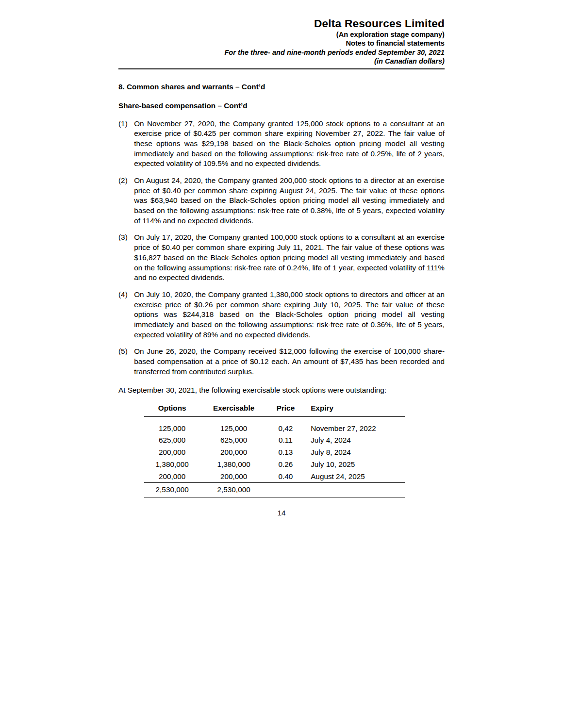Delta Resources Limited
(An exploration stage company)
Notes to financial statements
For the three- and nine-month periods ended September 30, 2021
(in Canadian dollars)
8. Common shares and warrants – Cont’d
Share-based compensation – Cont’d
(1) On November 27, 2020, the Company granted 125,000 stock options to a consultant at an exercise price of $0.425 per common share expiring November 27, 2022. The fair value of these options was $29,198 based on the Black-Scholes option pricing model all vesting immediately and based on the following assumptions: risk-free rate of 0.25%, life of 2 years, expected volatility of 109.5% and no expected dividends.
(2) On August 24, 2020, the Company granted 200,000 stock options to a director at an exercise price of $0.40 per common share expiring August 24, 2025. The fair value of these options was $63,940 based on the Black-Scholes option pricing model all vesting immediately and based on the following assumptions: risk-free rate of 0.38%, life of 5 years, expected volatility of 114% and no expected dividends.
(3) On July 17, 2020, the Company granted 100,000 stock options to a consultant at an exercise price of $0.40 per common share expiring July 11, 2021. The fair value of these options was $16,827 based on the Black-Scholes option pricing model all vesting immediately and based on the following assumptions: risk-free rate of 0.24%, life of 1 year, expected volatility of 111% and no expected dividends.
(4) On July 10, 2020, the Company granted 1,380,000 stock options to directors and officer at an exercise price of $0.26 per common share expiring July 10, 2025. The fair value of these options was $244,318 based on the Black-Scholes option pricing model all vesting immediately and based on the following assumptions: risk-free rate of 0.36%, life of 5 years, expected volatility of 89% and no expected dividends.
(5) On June 26, 2020, the Company received $12,000 following the exercise of 100,000 share-based compensation at a price of $0.12 each. An amount of $7,435 has been recorded and transferred from contributed surplus.
At September 30, 2021, the following exercisable stock options were outstanding:
| Options | Exercisable | Price | Expiry |
| --- | --- | --- | --- |
| 125,000 | 125,000 | 0,42 | November 27, 2022 |
| 625,000 | 625,000 | 0.11 | July 4, 2024 |
| 200,000 | 200,000 | 0.13 | July 8, 2024 |
| 1,380,000 | 1,380,000 | 0.26 | July 10, 2025 |
| 200,000 | 200,000 | 0.40 | August 24, 2025 |
| 2,530,000 | 2,530,000 | | |
14